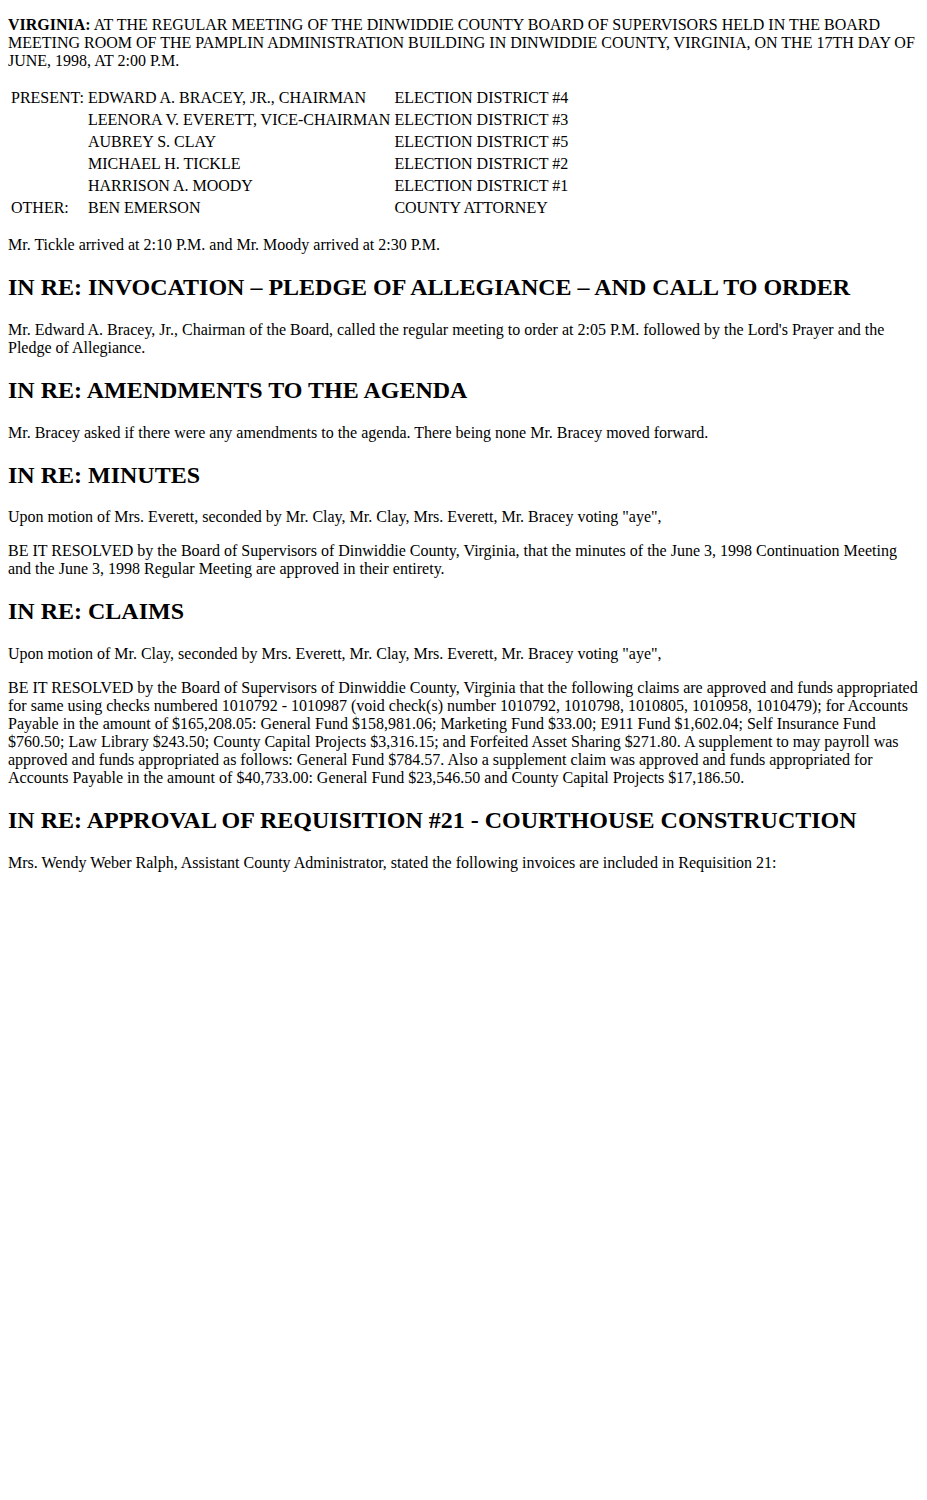VIRGINIA: AT THE REGULAR MEETING OF THE DINWIDDIE COUNTY BOARD OF SUPERVISORS HELD IN THE BOARD MEETING ROOM OF THE PAMPLIN ADMINISTRATION BUILDING IN DINWIDDIE COUNTY, VIRGINIA, ON THE 17TH DAY OF JUNE, 1998, AT 2:00 P.M.
| PRESENT: | EDWARD A. BRACEY, JR., CHAIRMAN | ELECTION DISTRICT #4 |
| | LEENORA V. EVERETT, VICE-CHAIRMAN | ELECTION DISTRICT #3 |
| | AUBREY S. CLAY | ELECTION DISTRICT #5 |
| | MICHAEL H. TICKLE | ELECTION DISTRICT #2 |
| | HARRISON A. MOODY | ELECTION DISTRICT #1 |
| OTHER: | BEN EMERSON | COUNTY ATTORNEY |
Mr. Tickle arrived at 2:10 P.M. and Mr. Moody arrived at 2:30 P.M.
IN RE: INVOCATION – PLEDGE OF ALLEGIANCE – AND CALL TO ORDER
Mr. Edward A. Bracey, Jr., Chairman of the Board, called the regular meeting to order at 2:05 P.M. followed by the Lord's Prayer and the Pledge of Allegiance.
IN RE: AMENDMENTS TO THE AGENDA
Mr. Bracey asked if there were any amendments to the agenda. There being none Mr. Bracey moved forward.
IN RE: MINUTES
Upon motion of Mrs. Everett, seconded by Mr. Clay, Mr. Clay, Mrs. Everett, Mr. Bracey voting "aye",
BE IT RESOLVED by the Board of Supervisors of Dinwiddie County, Virginia, that the minutes of the June 3, 1998 Continuation Meeting and the June 3, 1998 Regular Meeting are approved in their entirety.
IN RE: CLAIMS
Upon motion of Mr. Clay, seconded by Mrs. Everett, Mr. Clay, Mrs. Everett, Mr. Bracey voting "aye",
BE IT RESOLVED by the Board of Supervisors of Dinwiddie County, Virginia that the following claims are approved and funds appropriated for same using checks numbered 1010792 - 1010987 (void check(s) number 1010792, 1010798, 1010805, 1010958, 1010479); for Accounts Payable in the amount of $165,208.05: General Fund $158,981.06; Marketing Fund $33.00; E911 Fund $1,602.04; Self Insurance Fund $760.50; Law Library $243.50; County Capital Projects $3,316.15; and Forfeited Asset Sharing $271.80. A supplement to may payroll was approved and funds appropriated as follows: General Fund $784.57. Also a supplement claim was approved and funds appropriated for Accounts Payable in the amount of $40,733.00: General Fund $23,546.50 and County Capital Projects $17,186.50.
IN RE: APPROVAL OF REQUISITION #21 - COURTHOUSE CONSTRUCTION
Mrs. Wendy Weber Ralph, Assistant County Administrator, stated the following invoices are included in Requisition 21: